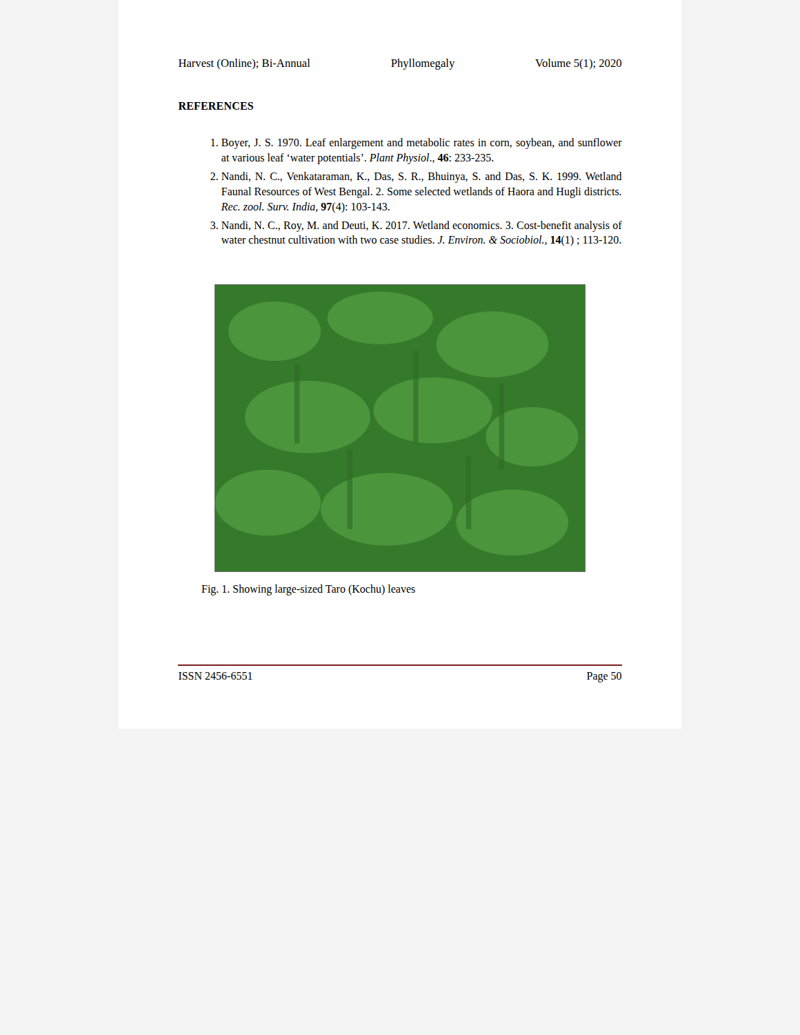Harvest (Online); Bi-Annual
Phyllomegaly
Volume 5(1); 2020
REFERENCES
Boyer, J. S. 1970. Leaf enlargement and metabolic rates in corn, soybean, and sunflower at various leaf ‘water potentials’. Plant Physiol., 46: 233-235.
Nandi, N. C., Venkataraman, K., Das, S. R., Bhuinya, S. and Das, S. K. 1999. Wetland Faunal Resources of West Bengal. 2. Some selected wetlands of Haora and Hugli districts. Rec. zool. Surv. India, 97(4): 103-143.
Nandi, N. C., Roy, M. and Deuti, K. 2017. Wetland economics. 3. Cost-benefit analysis of water chestnut cultivation with two case studies. J. Environ. & Sociobiol., 14(1) ; 113-120.
Fig. 1. Showing large-sized Taro (Kochu) leaves
ISSN 2456-6551
Page 50